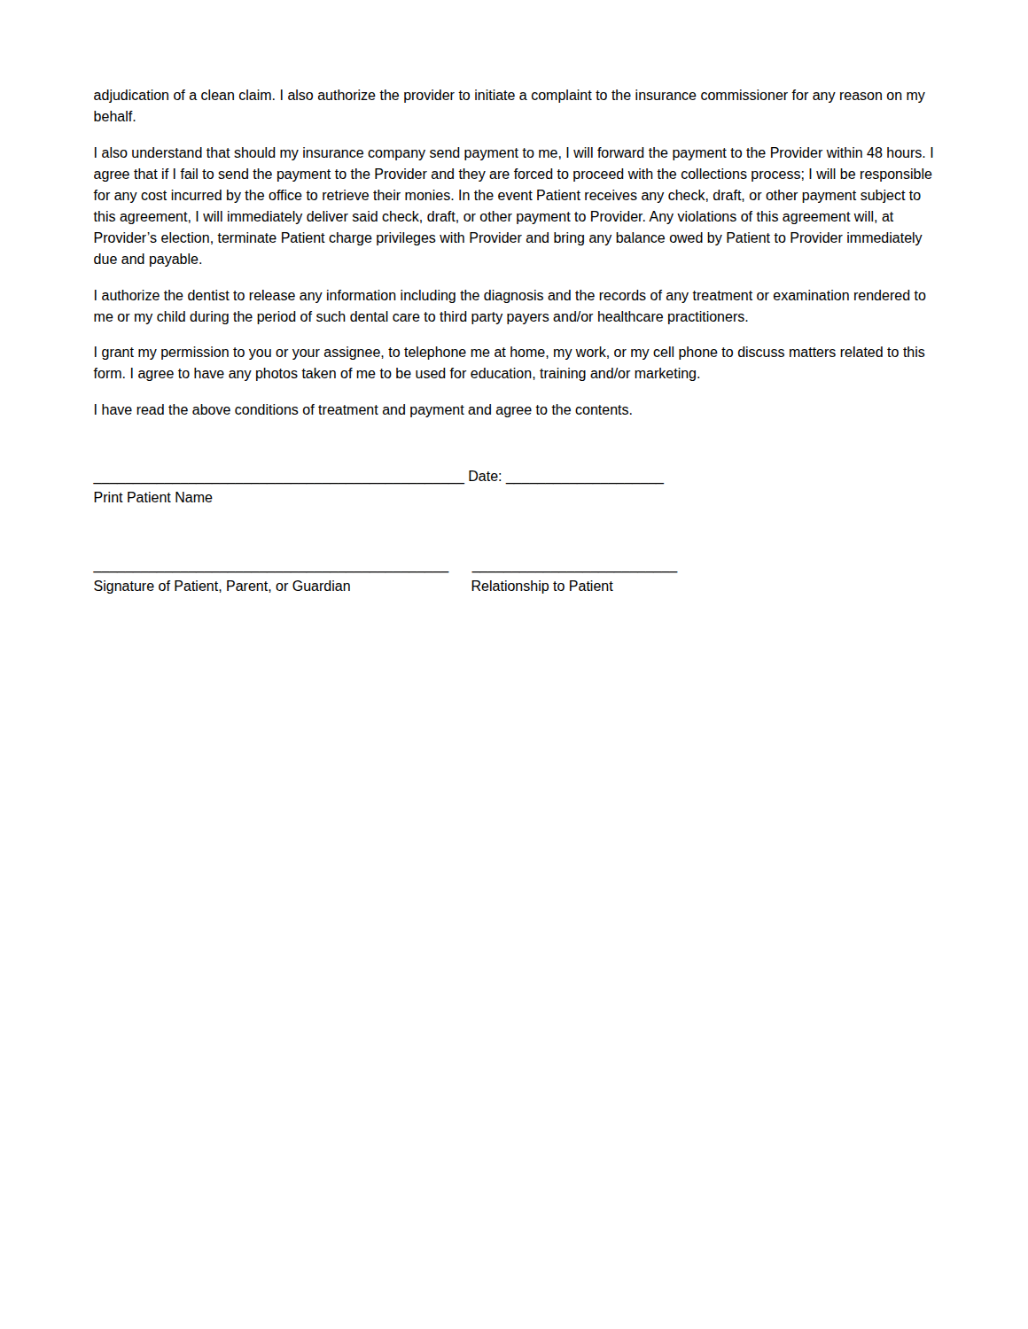adjudication of a clean claim. I also authorize the provider to initiate a complaint to the insurance commissioner for any reason on my behalf.
I also understand that should my insurance company send payment to me, I will forward the payment to the Provider within 48 hours. I agree that if I fail to send the payment to the Provider and they are forced to proceed with the collections process; I will be responsible for any cost incurred by the office to retrieve their monies. In the event Patient receives any check, draft, or other payment subject to this agreement, I will immediately deliver said check, draft, or other payment to Provider. Any violations of this agreement will, at Provider’s election, terminate Patient charge privileges with Provider and bring any balance owed by Patient to Provider immediately due and payable.
I authorize the dentist to release any information including the diagnosis and the records of any treatment or examination rendered to me or my child during the period of such dental care to third party payers and/or healthcare practitioners.
I grant my permission to you or your assignee, to telephone me at home, my work, or my cell phone to discuss matters related to this form. I agree to have any photos taken of me to be used for education, training and/or marketing.
I have read the above conditions of treatment and payment and agree to the contents.
_______________________________________________ Date: ____________________
Print Patient Name
_____________________________________________ __________________________
Signature of Patient, Parent, or GuardianRelationship to Patient